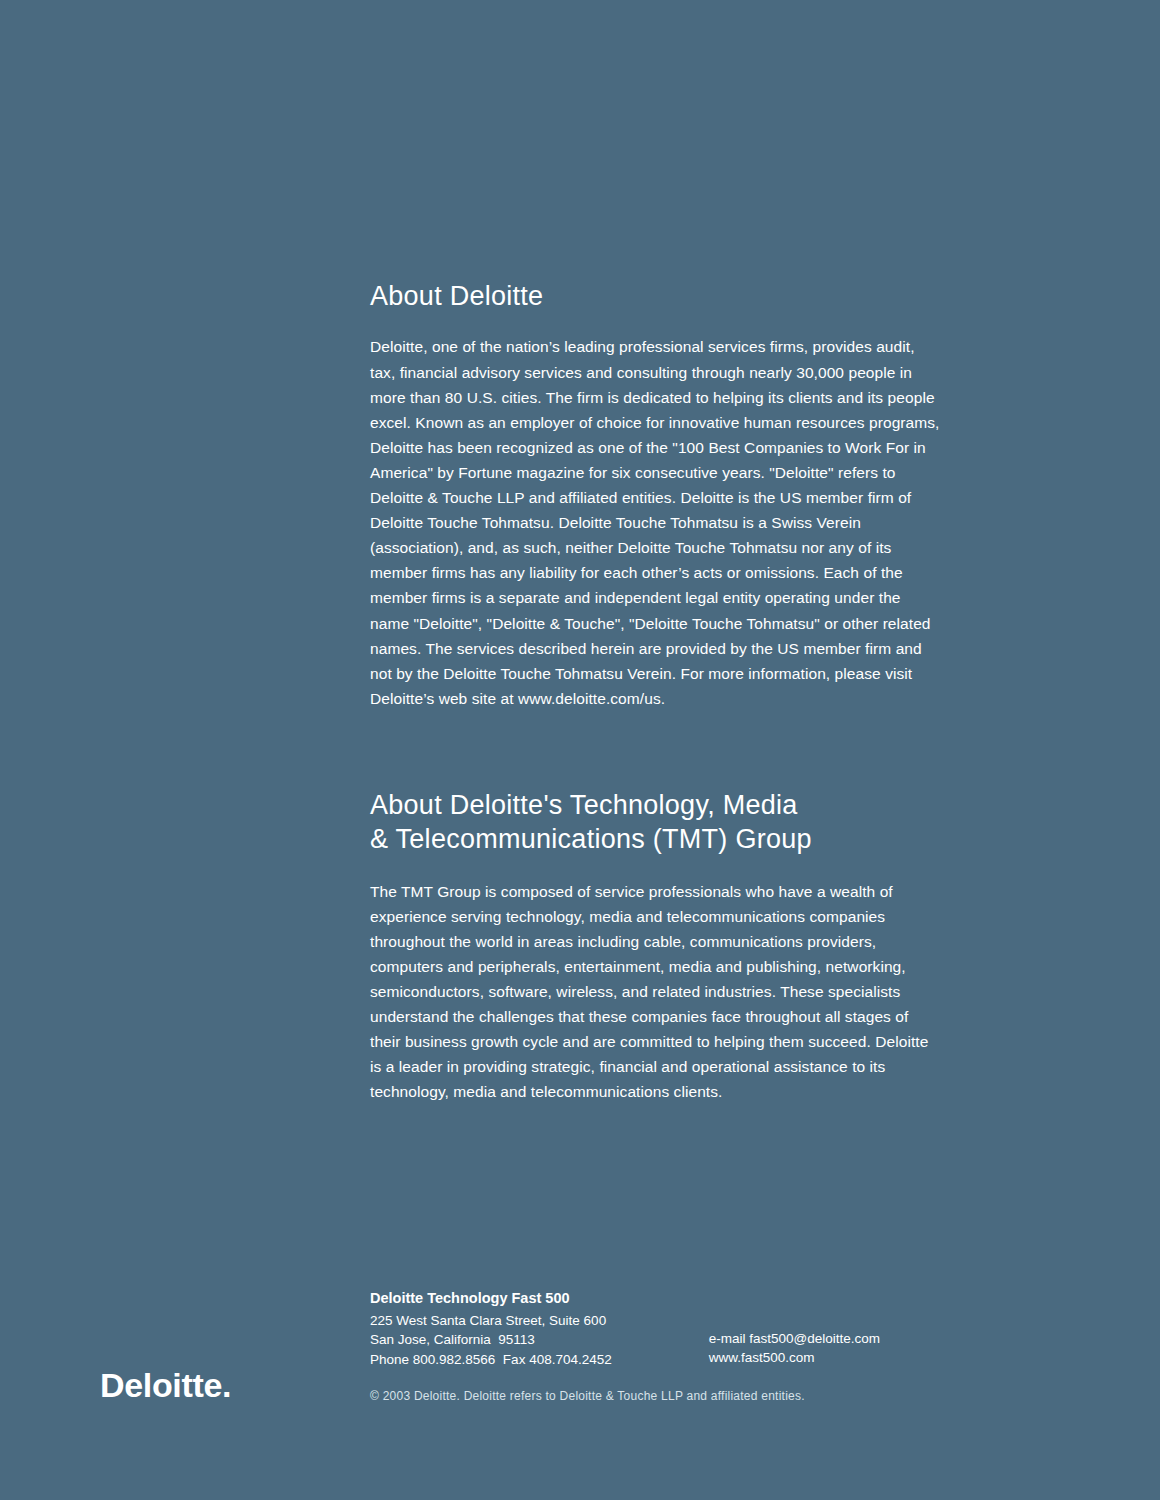About Deloitte
Deloitte, one of the nation’s leading professional services firms, provides audit, tax, financial advisory services and consulting through nearly 30,000 people in more than 80 U.S. cities. The firm is dedicated to helping its clients and its people excel. Known as an employer of choice for innovative human resources programs, Deloitte has been recognized as one of the "100 Best Companies to Work For in America" by Fortune magazine for six consecutive years. "Deloitte" refers to Deloitte & Touche LLP and affiliated entities. Deloitte is the US member firm of Deloitte Touche Tohmatsu. Deloitte Touche Tohmatsu is a Swiss Verein (association), and, as such, neither Deloitte Touche Tohmatsu nor any of its member firms has any liability for each other’s acts or omissions. Each of the member firms is a separate and independent legal entity operating under the name "Deloitte", "Deloitte & Touche", "Deloitte Touche Tohmatsu" or other related names. The services described herein are provided by the US member firm and not by the Deloitte Touche Tohmatsu Verein. For more information, please visit Deloitte’s web site at www.deloitte.com/us.
About Deloitte's Technology, Media
& Telecommunications (TMT) Group
The TMT Group is composed of service professionals who have a wealth of experience serving technology, media and telecommunications companies throughout the world in areas including cable, communications providers, computers and peripherals, entertainment, media and publishing, networking, semiconductors, software, wireless, and related industries. These specialists understand the challenges that these companies face throughout all stages of their business growth cycle and are committed to helping them succeed. Deloitte is a leader in providing strategic, financial and operational assistance to its technology, media and telecommunications clients.
Deloitte.
Deloitte Technology Fast 500
225 West Santa Clara Street, Suite 600
San Jose, California 95113
Phone 800.982.8566 Fax 408.704.2452
e-mail fast500@deloitte.com
www.fast500.com
© 2003 Deloitte. Deloitte refers to Deloitte & Touche LLP and affiliated entities.